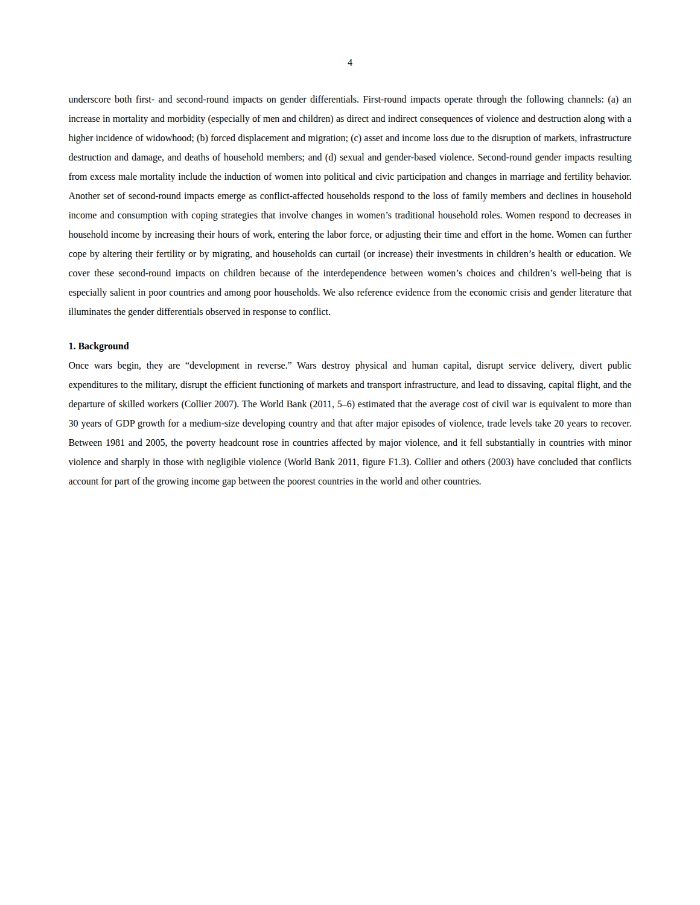4
underscore both first- and second-round impacts on gender differentials. First-round impacts operate through the following channels: (a) an increase in mortality and morbidity (especially of men and children) as direct and indirect consequences of violence and destruction along with a higher incidence of widowhood; (b) forced displacement and migration; (c) asset and income loss due to the disruption of markets, infrastructure destruction and damage, and deaths of household members; and (d) sexual and gender-based violence. Second-round gender impacts resulting from excess male mortality include the induction of women into political and civic participation and changes in marriage and fertility behavior. Another set of second-round impacts emerge as conflict-affected households respond to the loss of family members and declines in household income and consumption with coping strategies that involve changes in women’s traditional household roles. Women respond to decreases in household income by increasing their hours of work, entering the labor force, or adjusting their time and effort in the home. Women can further cope by altering their fertility or by migrating, and households can curtail (or increase) their investments in children’s health or education. We cover these second-round impacts on children because of the interdependence between women’s choices and children’s well-being that is especially salient in poor countries and among poor households. We also reference evidence from the economic crisis and gender literature that illuminates the gender differentials observed in response to conflict.
1. Background
Once wars begin, they are “development in reverse.” Wars destroy physical and human capital, disrupt service delivery, divert public expenditures to the military, disrupt the efficient functioning of markets and transport infrastructure, and lead to dissaving, capital flight, and the departure of skilled workers (Collier 2007). The World Bank (2011, 5–6) estimated that the average cost of civil war is equivalent to more than 30 years of GDP growth for a medium-size developing country and that after major episodes of violence, trade levels take 20 years to recover. Between 1981 and 2005, the poverty headcount rose in countries affected by major violence, and it fell substantially in countries with minor violence and sharply in those with negligible violence (World Bank 2011, figure F1.3). Collier and others (2003) have concluded that conflicts account for part of the growing income gap between the poorest countries in the world and other countries.